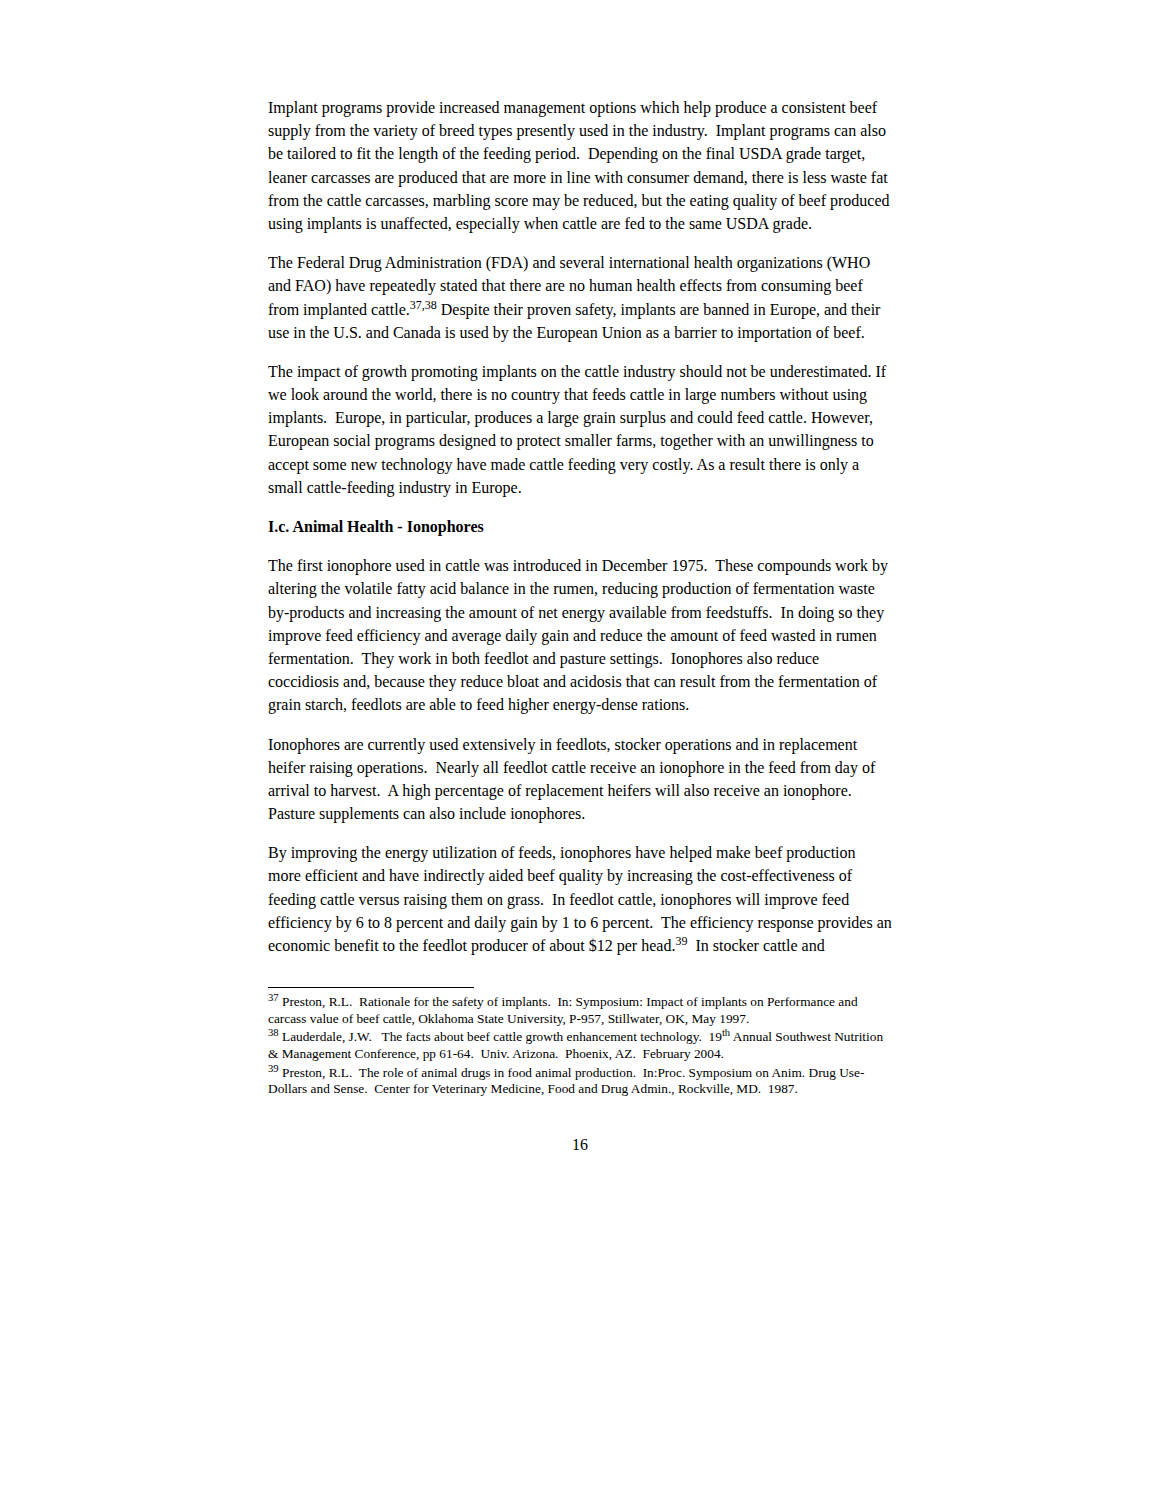Implant programs provide increased management options which help produce a consistent beef supply from the variety of breed types presently used in the industry. Implant programs can also be tailored to fit the length of the feeding period. Depending on the final USDA grade target, leaner carcasses are produced that are more in line with consumer demand, there is less waste fat from the cattle carcasses, marbling score may be reduced, but the eating quality of beef produced using implants is unaffected, especially when cattle are fed to the same USDA grade.
The Federal Drug Administration (FDA) and several international health organizations (WHO and FAO) have repeatedly stated that there are no human health effects from consuming beef from implanted cattle.37,38 Despite their proven safety, implants are banned in Europe, and their use in the U.S. and Canada is used by the European Union as a barrier to importation of beef.
The impact of growth promoting implants on the cattle industry should not be underestimated. If we look around the world, there is no country that feeds cattle in large numbers without using implants. Europe, in particular, produces a large grain surplus and could feed cattle. However, European social programs designed to protect smaller farms, together with an unwillingness to accept some new technology have made cattle feeding very costly. As a result there is only a small cattle-feeding industry in Europe.
I.c. Animal Health - Ionophores
The first ionophore used in cattle was introduced in December 1975. These compounds work by altering the volatile fatty acid balance in the rumen, reducing production of fermentation waste by-products and increasing the amount of net energy available from feedstuffs. In doing so they improve feed efficiency and average daily gain and reduce the amount of feed wasted in rumen fermentation. They work in both feedlot and pasture settings. Ionophores also reduce coccidiosis and, because they reduce bloat and acidosis that can result from the fermentation of grain starch, feedlots are able to feed higher energy-dense rations.
Ionophores are currently used extensively in feedlots, stocker operations and in replacement heifer raising operations. Nearly all feedlot cattle receive an ionophore in the feed from day of arrival to harvest. A high percentage of replacement heifers will also receive an ionophore. Pasture supplements can also include ionophores.
By improving the energy utilization of feeds, ionophores have helped make beef production more efficient and have indirectly aided beef quality by increasing the cost-effectiveness of feeding cattle versus raising them on grass. In feedlot cattle, ionophores will improve feed efficiency by 6 to 8 percent and daily gain by 1 to 6 percent. The efficiency response provides an economic benefit to the feedlot producer of about $12 per head.39 In stocker cattle and
37 Preston, R.L. Rationale for the safety of implants. In: Symposium: Impact of implants on Performance and carcass value of beef cattle, Oklahoma State University, P-957, Stillwater, OK, May 1997.
38 Lauderdale, J.W. The facts about beef cattle growth enhancement technology. 19th Annual Southwest Nutrition & Management Conference, pp 61-64. Univ. Arizona. Phoenix, AZ. February 2004.
39 Preston, R.L. The role of animal drugs in food animal production. In:Proc. Symposium on Anim. Drug Use-Dollars and Sense. Center for Veterinary Medicine, Food and Drug Admin., Rockville, MD. 1987.
16